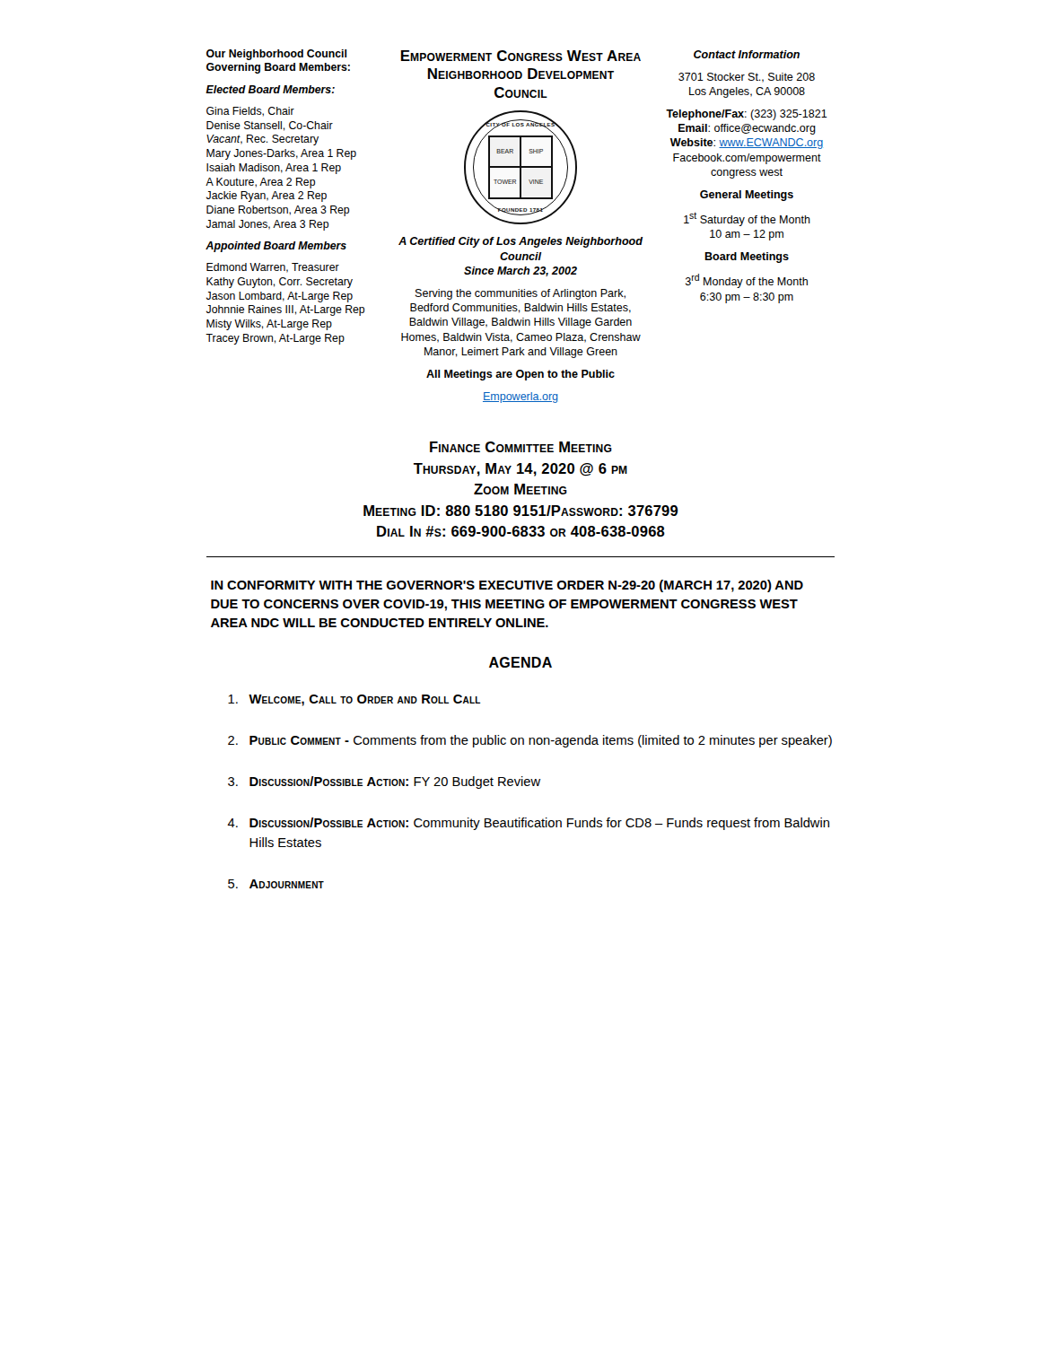Our Neighborhood Council
Governing Board Members:
Elected Board Members:
Gina Fields, Chair
Denise Stansell, Co-Chair
Vacant, Rec. Secretary
Mary Jones-Darks, Area 1 Rep
Isaiah Madison, Area 1 Rep
A Kouture, Area 2 Rep
Jackie Ryan, Area 2 Rep
Diane Robertson, Area 3 Rep
Jamal Jones, Area 3 Rep
Appointed Board Members
Edmond Warren, Treasurer
Kathy Guyton, Corr. Secretary
Jason Lombard, At-Large Rep
Johnnie Raines III, At-Large Rep
Misty Wilks, At-Large Rep
Tracey Brown, At-Large Rep
Empowerment Congress West Area
Neighborhood Development Council
City of Los Angeles
BEAR
SHIP
TOWER
VINE
Founded 1781
A Certified City of Los Angeles Neighborhood Council
Since March 23, 2002
Serving the communities of Arlington Park, Bedford Communities, Baldwin Hills Estates, Baldwin Village, Baldwin Hills Village Garden Homes, Baldwin Vista, Cameo Plaza, Crenshaw Manor, Leimert Park and Village Green
All Meetings are Open to the Public
Empowerla.org
Contact Information
3701 Stocker St., Suite 208
Los Angeles, CA 90008
Telephone/Fax: (323) 325-1821
Email: office@ecwandc.org
Website: www.ECWANDC.org
Facebook.com/empowerment congress west
General Meetings
1st Saturday of the Month
10 am – 12 pm
Board Meetings
3rd Monday of the Month
6:30 pm – 8:30 pm
Finance Committee Meeting Thursday, May 14, 2020 @ 6 pm Zoom Meeting Meeting ID: 880 5180 9151/Password: 376799 Dial In #s: 669-900-6833 or 408-638-0968
IN CONFORMITY WITH THE GOVERNOR'S EXECUTIVE ORDER N-29-20 (MARCH 17, 2020) AND DUE TO CONCERNS OVER COVID-19, THIS MEETING OF EMPOWERMENT CONGRESS WEST AREA NDC WILL BE CONDUCTED ENTIRELY ONLINE.
AGENDA
Welcome, Call to Order and Roll Call
Public Comment - Comments from the public on non-agenda items (limited to 2 minutes per speaker)
Discussion/Possible Action: FY 20 Budget Review
Discussion/Possible Action: Community Beautification Funds for CD8 – Funds request from Baldwin Hills Estates
Adjournment